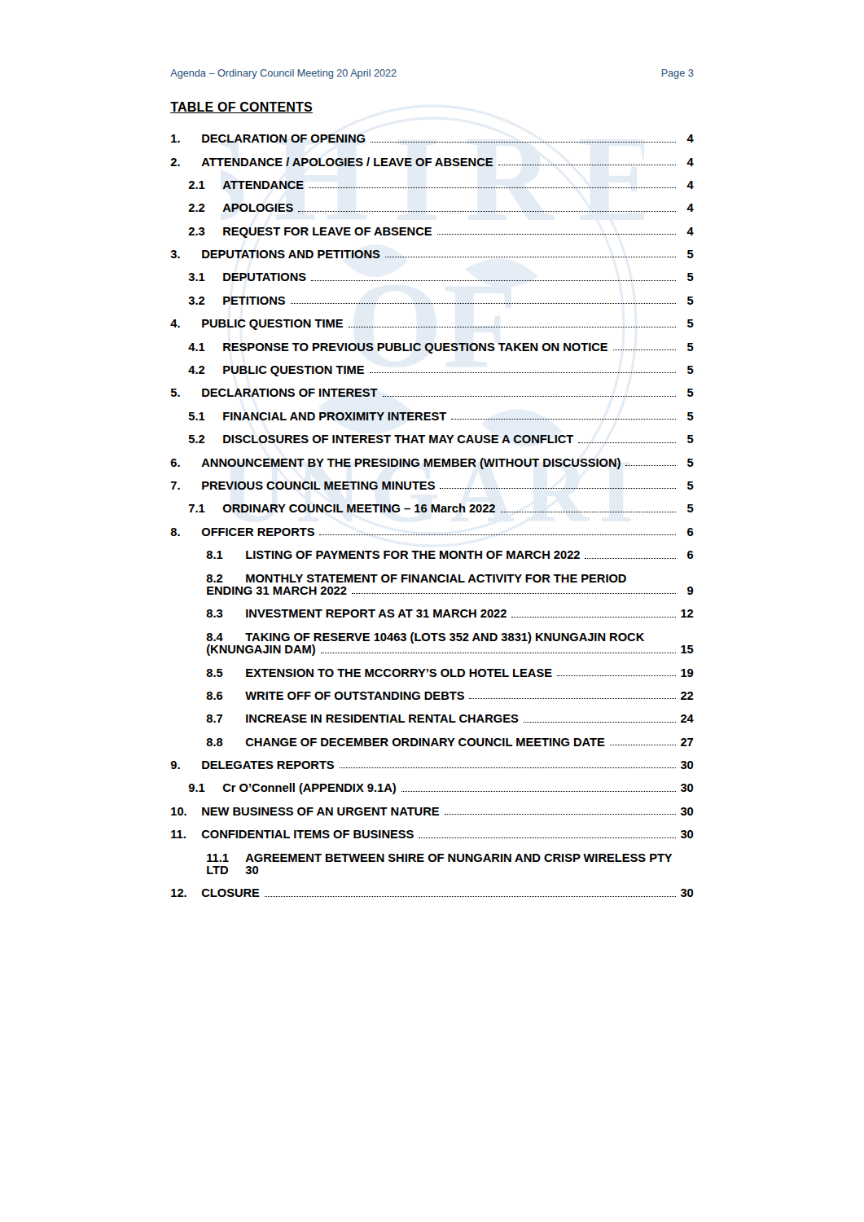SHIRE OF NUNGARIN
Agenda – Ordinary Council Meeting 20 April 2022
Page 3
TABLE OF CONTENTS
1. DECLARATION OF OPENING 4
2. ATTENDANCE / APOLOGIES / LEAVE OF ABSENCE 4
2.1 ATTENDANCE 4
2.2 APOLOGIES 4
2.3 REQUEST FOR LEAVE OF ABSENCE 4
3. DEPUTATIONS AND PETITIONS 5
3.1 DEPUTATIONS 5
3.2 PETITIONS 5
4. PUBLIC QUESTION TIME 5
4.1 RESPONSE TO PREVIOUS PUBLIC QUESTIONS TAKEN ON NOTICE 5
4.2 PUBLIC QUESTION TIME 5
5. DECLARATIONS OF INTEREST 5
5.1 FINANCIAL AND PROXIMITY INTEREST 5
5.2 DISCLOSURES OF INTEREST THAT MAY CAUSE A CONFLICT 5
6. ANNOUNCEMENT BY THE PRESIDING MEMBER (WITHOUT DISCUSSION) 5
7. PREVIOUS COUNCIL MEETING MINUTES 5
7.1 ORDINARY COUNCIL MEETING – 16 March 2022 5
8. OFFICER REPORTS 6
8.1 LISTING OF PAYMENTS FOR THE MONTH OF MARCH 2022 6
8.2 MONTHLY STATEMENT OF FINANCIAL ACTIVITY FOR THE PERIOD
ENDING 31 MARCH 2022 9
8.3 INVESTMENT REPORT AS AT 31 MARCH 2022 12
8.4 TAKING OF RESERVE 10463 (LOTS 352 AND 3831) KNUNGAJIN ROCK
(KNUNGAJIN DAM) 15
8.5 EXTENSION TO THE MCCORRY’S OLD HOTEL LEASE 19
8.6 WRITE OFF OF OUTSTANDING DEBTS 22
8.7 INCREASE IN RESIDENTIAL RENTAL CHARGES 24
8.8 CHANGE OF DECEMBER ORDINARY COUNCIL MEETING DATE 27
9. DELEGATES REPORTS 30
9.1 Cr O’Connell (APPENDIX 9.1A) 30
10. NEW BUSINESS OF AN URGENT NATURE 30
11. CONFIDENTIAL ITEMS OF BUSINESS 30
11.1 AGREEMENT BETWEEN SHIRE OF NUNGARIN AND CRISP WIRELESS PTY
LTD 30
12. CLOSURE 30